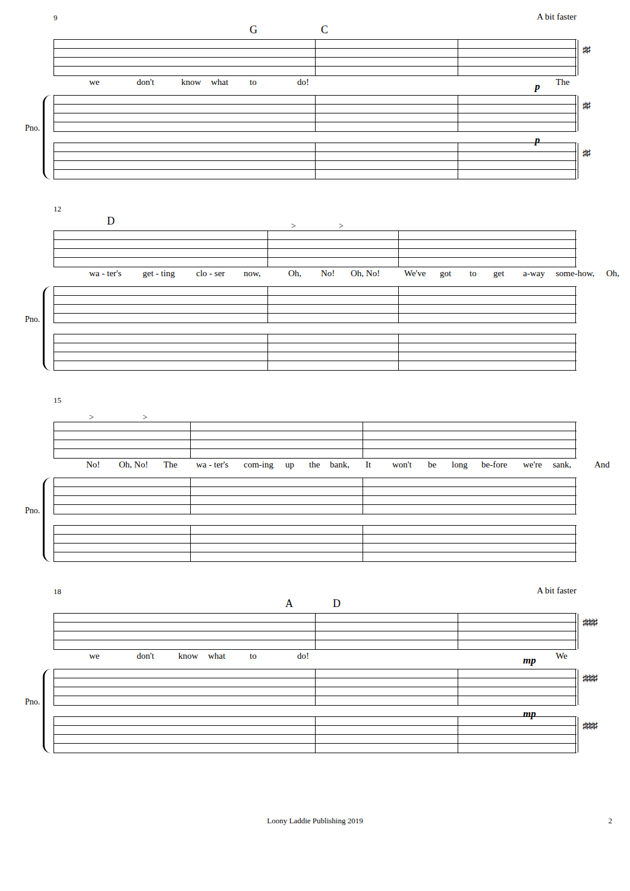9 A bit faster
G C
♯♯
we don't know what to do! The
p
Pno.
♯♯
p
♯♯
12
D
> >
wa - ter's get - ting clo - ser now, Oh, No! Oh, No! We've got to get a-way some-how, Oh,
Pno.
15
> >
No! Oh, No! The wa - ter's com-ing up the bank, It won't be long be-fore we're sank, And
Pno.
18 A bit faster
A D
♯♯♯♯
we don't know what to do! We
mp
Pno.
♯♯♯♯
mp
♯♯♯♯
Loony Laddie Publishing 2019
2